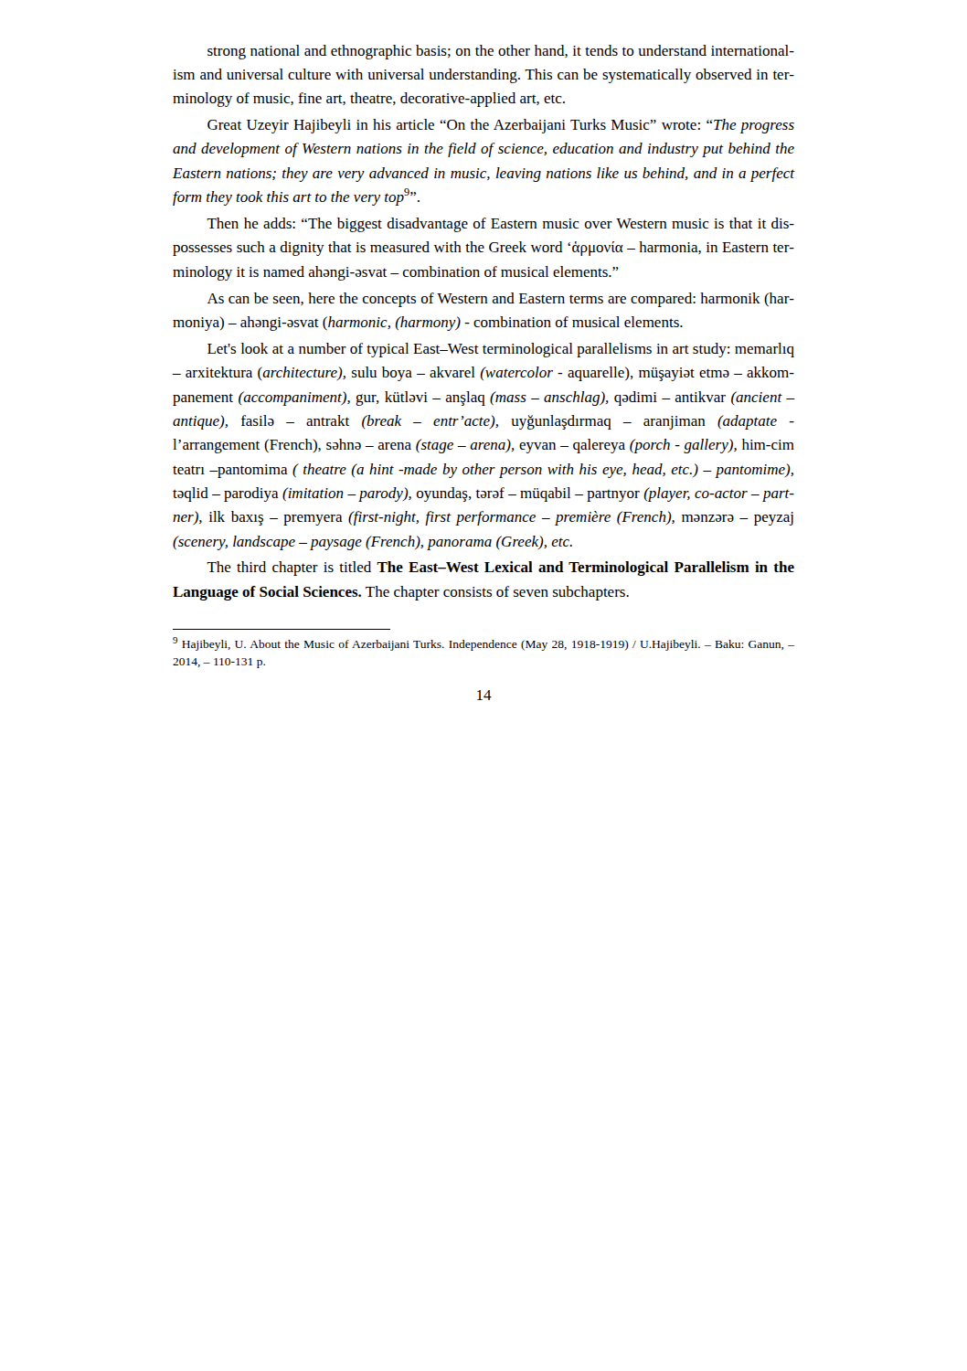strong national and ethnographic basis; on the other hand, it tends to understand internationalism and universal culture with universal understanding. This can be systematically observed in terminology of music, fine art, theatre, decorative-applied art, etc.
Great Uzeyir Hajibeyli in his article “On the Azerbaijani Turks Music” wrote: “The progress and development of Western nations in the field of science, education and industry put behind the Eastern nations; they are very advanced in music, leaving nations like us behind, and in a perfect form they took this art to the very top9”.
Then he adds: “The biggest disadvantage of Eastern music over Western music is that it dispossesses such a dignity that is measured with the Greek word ‘ἁρμονία – harmonia, in Eastern terminology it is named ahəngi-əsvat – combination of musical elements.”
As can be seen, here the concepts of Western and Eastern terms are compared: harmonik (harmoniya) – ahəngi-əsvat (harmonic, (harmony) - combination of musical elements.
Let's look at a number of typical East–West terminological parallelisms in art study: memarlıq – arxitektura (architecture), sulu boya – akvarel (watercolor - aquarelle), müşayiət etmə – akkompanement (accompaniment), gur, kütləvi – anşlaq (mass – anschlag), qədimi – antikvar (ancient – antique), fasilə – antrakt (break – entr’acte), uyğunlaşdırmaq – aranjiman (adaptate - l’arrangement (French), səhnə – arena (stage – arena), eyvan – qalereya (porch - gallery), him-cim teatrı –pantomima ( theatre (a hint -made by other person with his eye, head, etc.) – pantomime), təqlid – parodiya (imitation – parody), oyundaş, tərəf – müqabil – partnyor (player, co-actor – partner), ilk baxış – premyera (first-night, first performance – première (French), mənzərə – peyzaj (scenery, landscape – paysage (French), panorama (Greek), etc.
The third chapter is titled The East–West Lexical and Terminological Parallelism in the Language of Social Sciences. The chapter consists of seven subchapters.
9 Hajibeyli, U. About the Music of Azerbaijani Turks. Independence (May 28, 1918-1919) / U.Hajibeyli. – Baku: Ganun, – 2014, – 110-131 p.
14